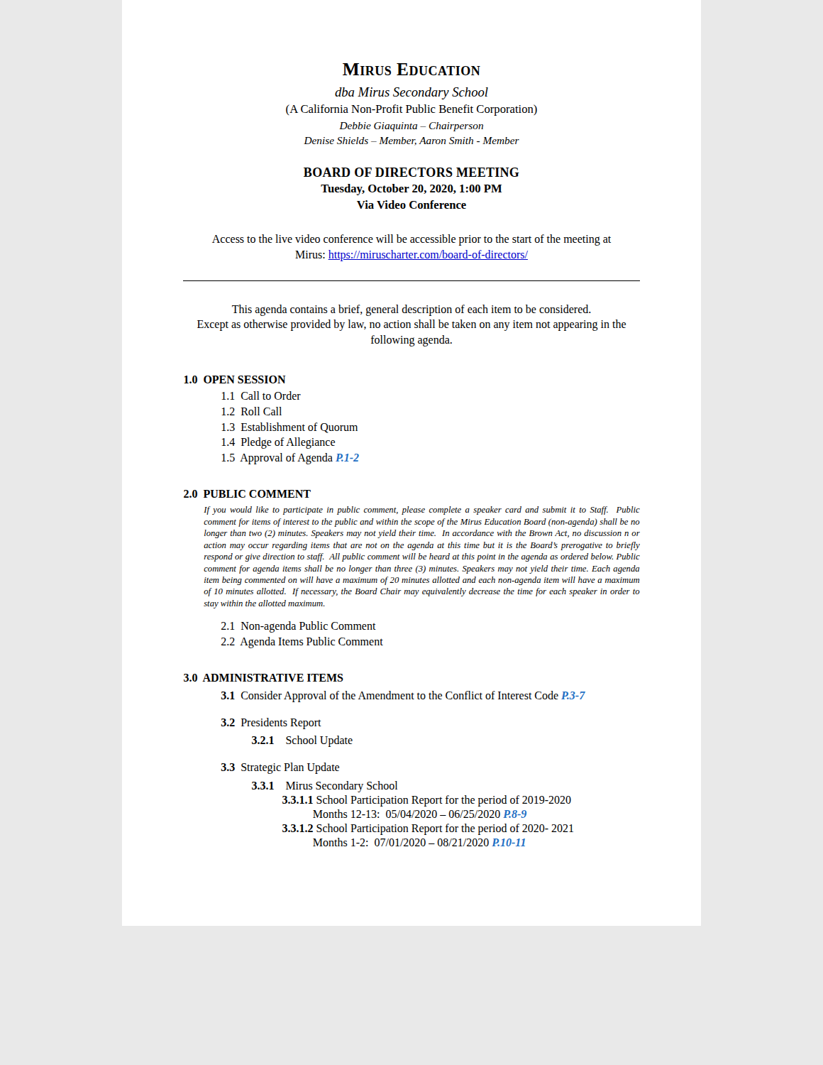Mirus Education
dba Mirus Secondary School
(A California Non-Profit Public Benefit Corporation)
Debbie Giaquinta – Chairperson
Denise Shields – Member, Aaron Smith - Member
BOARD OF DIRECTORS MEETING
Tuesday, October 20, 2020, 1:00 PM
Via Video Conference
Access to the live video conference will be accessible prior to the start of the meeting at
Mirus: https://miruscharter.com/board-of-directors/
This agenda contains a brief, general description of each item to be considered. Except as otherwise provided by law, no action shall be taken on any item not appearing in the following agenda.
1.0 Open Session
1.1 Call to Order
1.2 Roll Call
1.3 Establishment of Quorum
1.4 Pledge of Allegiance
1.5 Approval of Agenda P.1-2
2.0 Public Comment
If you would like to participate in public comment, please complete a speaker card and submit it to Staff. Public comment for items of interest to the public and within the scope of the Mirus Education Board (non-agenda) shall be no longer than two (2) minutes. Speakers may not yield their time. In accordance with the Brown Act, no discussion n or action may occur regarding items that are not on the agenda at this time but it is the Board’s prerogative to briefly respond or give direction to staff. All public comment will be heard at this point in the agenda as ordered below. Public comment for agenda items shall be no longer than three (3) minutes. Speakers may not yield their time. Each agenda item being commented on will have a maximum of 20 minutes allotted and each non-agenda item will have a maximum of 10 minutes allotted. If necessary, the Board Chair may equivalently decrease the time for each speaker in order to stay within the allotted maximum.
2.1 Non-agenda Public Comment
2.2 Agenda Items Public Comment
3.0 Administrative Items
3.1 Consider Approval of the Amendment to the Conflict of Interest Code P.3-7
3.2 Presidents Report
3.2.1 School Update
3.3 Strategic Plan Update
3.3.1 Mirus Secondary School
3.3.1.1 School Participation Report for the period of 2019-2020
Months 12-13: 05/04/2020 – 06/25/2020 P.8-9
3.3.1.2 School Participation Report for the period of 2020- 2021
Months 1-2: 07/01/2020 – 08/21/2020 P.10-11